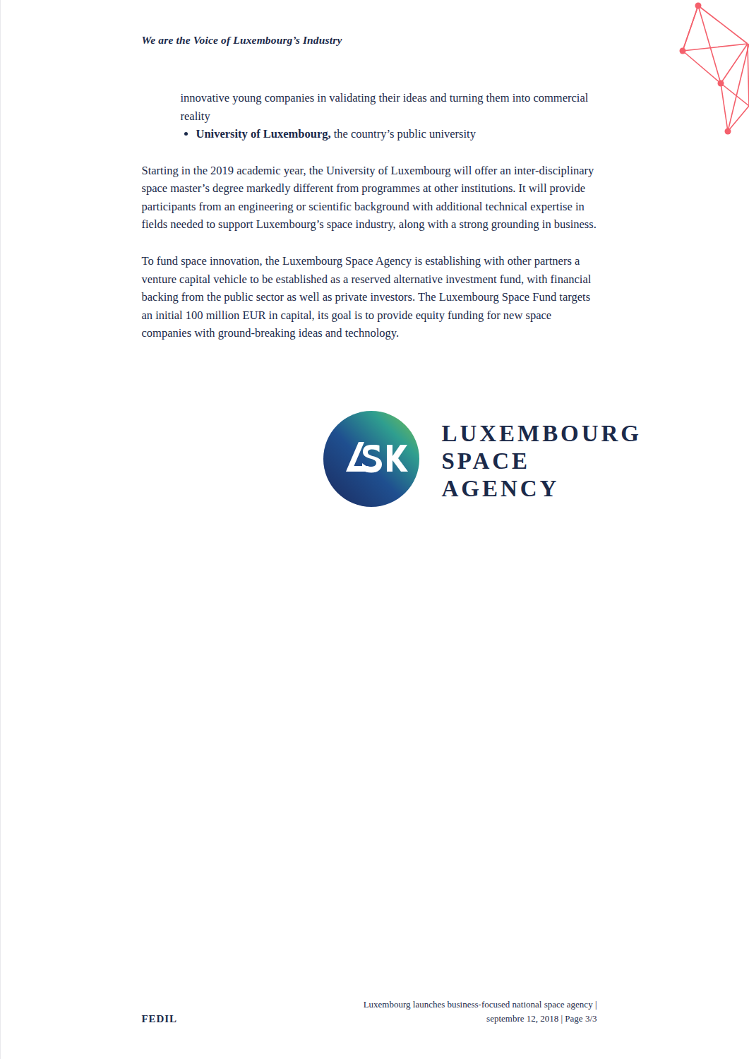We are the Voice of Luxembourg’s Industry
innovative young companies in validating their ideas and turning them into commercial reality
University of Luxembourg, the country’s public university
Starting in the 2019 academic year, the University of Luxembourg will offer an inter-disciplinary space master’s degree markedly different from programmes at other institutions. It will provide participants from an engineering or scientific background with additional technical expertise in fields needed to support Luxembourg’s space industry, along with a strong grounding in business.
To fund space innovation, the Luxembourg Space Agency is establishing with other partners a venture capital vehicle to be established as a reserved alternative investment fund, with financial backing from the public sector as well as private investors. The Luxembourg Space Fund targets an initial 100 million EUR in capital, its goal is to provide equity funding for new space companies with ground-breaking ideas and technology.
Luxembourg
Space Agency
FEDIL
Luxembourg launches business-focused national space agency |
septembre 12, 2018 | Page 3/3